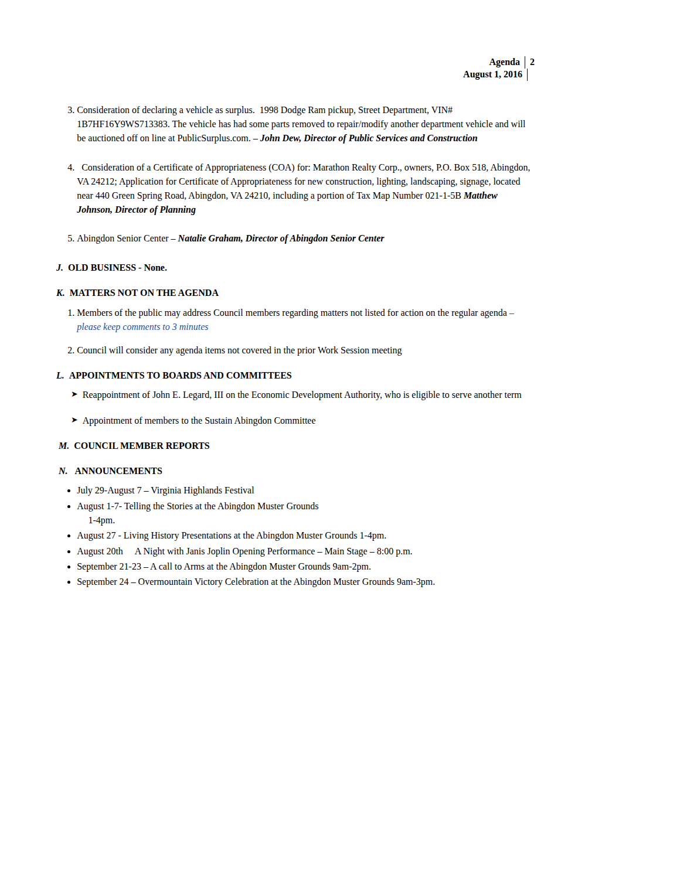Agenda 2
August 1, 2016
Consideration of declaring a vehicle as surplus. 1998 Dodge Ram pickup, Street Department, VIN# 1B7HF16Y9WS713383. The vehicle has had some parts removed to repair/modify another department vehicle and will be auctioned off on line at PublicSurplus.com. – John Dew, Director of Public Services and Construction
Consideration of a Certificate of Appropriateness (COA) for: Marathon Realty Corp., owners, P.O. Box 518, Abingdon, VA 24212; Application for Certificate of Appropriateness for new construction, lighting, landscaping, signage, located near 440 Green Spring Road, Abingdon, VA 24210, including a portion of Tax Map Number 021-1-5B Matthew Johnson, Director of Planning
Abingdon Senior Center – Natalie Graham, Director of Abingdon Senior Center
J. OLD BUSINESS - None.
K. MATTERS NOT ON THE AGENDA
Members of the public may address Council members regarding matters not listed for action on the regular agenda – please keep comments to 3 minutes
Council will consider any agenda items not covered in the prior Work Session meeting
L. APPOINTMENTS TO BOARDS AND COMMITTEES
Reappointment of John E. Legard, III on the Economic Development Authority, who is eligible to serve another term
Appointment of members to the Sustain Abingdon Committee
M. COUNCIL MEMBER REPORTS
N. ANNOUNCEMENTS
July 29-August 7 – Virginia Highlands Festival
August 1-7- Telling the Stories at the Abingdon Muster Grounds
1-4pm.
August 27 - Living History Presentations at the Abingdon Muster Grounds 1-4pm.
August 20th A Night with Janis Joplin Opening Performance – Main Stage – 8:00 p.m.
September 21-23 – A call to Arms at the Abingdon Muster Grounds 9am-2pm.
September 24 – Overmountain Victory Celebration at the Abingdon Muster Grounds 9am-3pm.